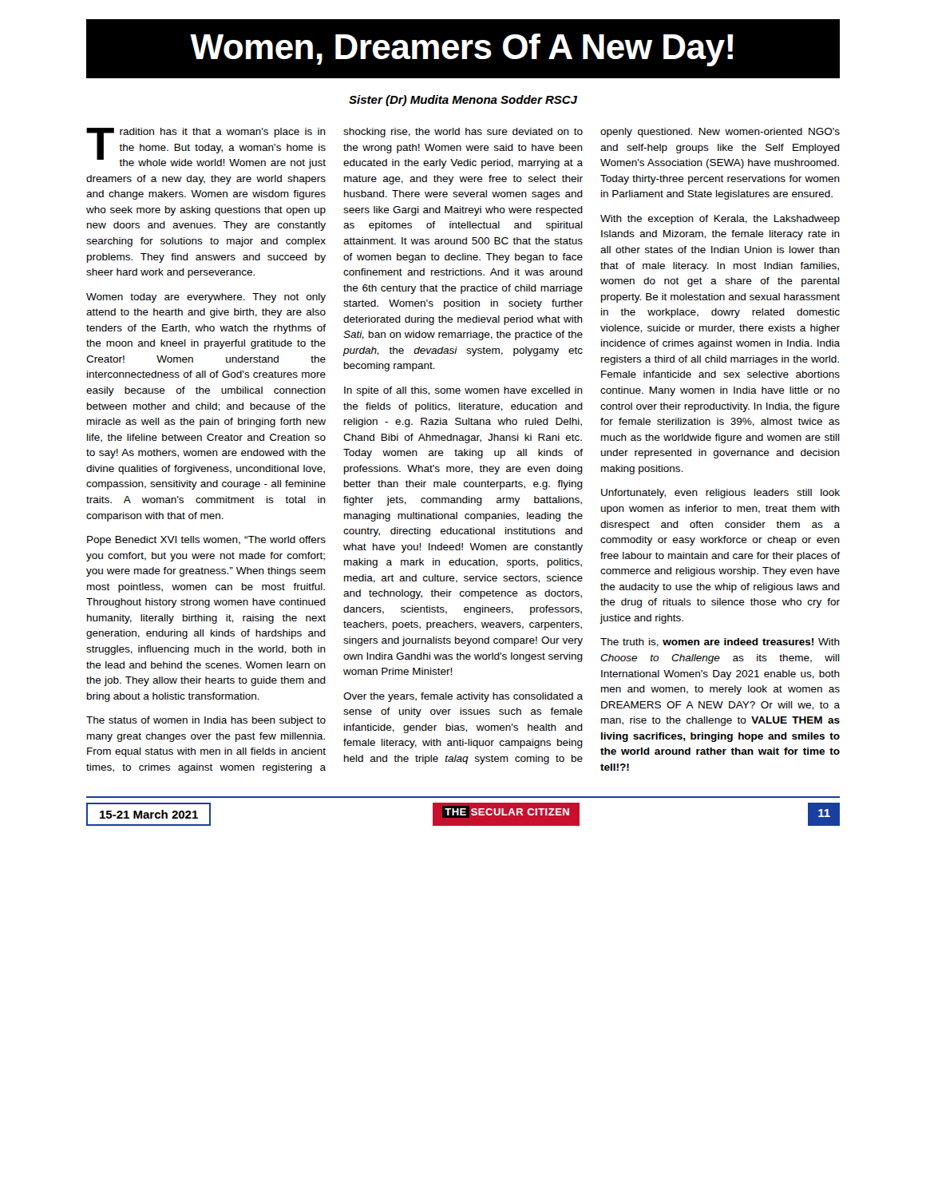Women, Dreamers Of A New Day!
Sister (Dr) Mudita Menona Sodder RSCJ
Tradition has it that a woman's place is in the home. But today, a woman's home is the whole wide world! Women are not just dreamers of a new day, they are world shapers and change makers. Women are wisdom figures who seek more by asking questions that open up new doors and avenues. They are constantly searching for solutions to major and complex problems. They find answers and succeed by sheer hard work and perseverance.
Women today are everywhere. They not only attend to the hearth and give birth, they are also tenders of the Earth, who watch the rhythms of the moon and kneel in prayerful gratitude to the Creator! Women understand the interconnectedness of all of God's creatures more easily because of the umbilical connection between mother and child; and because of the miracle as well as the pain of bringing forth new life, the lifeline between Creator and Creation so to say! As mothers, women are endowed with the divine qualities of forgiveness, unconditional love, compassion, sensitivity and courage - all feminine traits. A woman's commitment is total in comparison with that of men.
Pope Benedict XVI tells women, “The world offers you comfort, but you were not made for comfort; you were made for greatness.” When things seem most pointless, women can be most fruitful. Throughout history strong women have continued humanity, literally birthing it, raising the next generation, enduring all kinds of hardships and struggles, influencing much in the world, both in the lead and behind the scenes. Women learn on the job. They allow their hearts to guide them and bring about a holistic transformation.
The status of women in India has been subject to many great changes over the past few millennia. From equal status with men in all fields in ancient times, to crimes against women registering a shocking rise, the world has sure deviated on to the wrong path! Women were said to have been educated in the early Vedic period, marrying at a mature age, and they were free to select their husband. There were several women sages and seers like Gargi and Maitreyi who were respected as epitomes of intellectual and spiritual attainment. It was around 500 BC that the status of women began to decline. They began to face confinement and restrictions. And it was around the 6th century that the practice of child marriage started. Women's position in society further deteriorated during the medieval period what with Sati, ban on widow remarriage, the practice of the purdah, the devadasi system, polygamy etc becoming rampant.
In spite of all this, some women have excelled in the fields of politics, literature, education and religion - e.g. Razia Sultana who ruled Delhi, Chand Bibi of Ahmednagar, Jhansi ki Rani etc. Today women are taking up all kinds of professions. What's more, they are even doing better than their male counterparts, e.g. flying fighter jets, commanding army battalions, managing multinational companies, leading the country, directing educational institutions and what have you! Indeed! Women are constantly making a mark in education, sports, politics, media, art and culture, service sectors, science and technology, their competence as doctors, dancers, scientists, engineers, professors, teachers, poets, preachers, weavers, carpenters, singers and journalists beyond compare! Our very own Indira Gandhi was the world's longest serving woman Prime Minister!
Over the years, female activity has consolidated a sense of unity over issues such as female infanticide, gender bias, women's health and female literacy, with anti-liquor campaigns being held and the triple talaq system coming to be openly questioned. New women-oriented NGO's and self-help groups like the Self Employed Women's Association (SEWA) have mushroomed. Today thirty-three percent reservations for women in Parliament and State legislatures are ensured.
With the exception of Kerala, the Lakshadweep Islands and Mizoram, the female literacy rate in all other states of the Indian Union is lower than that of male literacy. In most Indian families, women do not get a share of the parental property. Be it molestation and sexual harassment in the workplace, dowry related domestic violence, suicide or murder, there exists a higher incidence of crimes against women in India. India registers a third of all child marriages in the world. Female infanticide and sex selective abortions continue. Many women in India have little or no control over their reproductivity. In India, the figure for female sterilization is 39%, almost twice as much as the worldwide figure and women are still under represented in governance and decision making positions.
Unfortunately, even religious leaders still look upon women as inferior to men, treat them with disrespect and often consider them as a commodity or easy workforce or cheap or even free labour to maintain and care for their places of commerce and religious worship. They even have the audacity to use the whip of religious laws and the drug of rituals to silence those who cry for justice and rights.
The truth is, women are indeed treasures! With Choose to Challenge as its theme, will International Women's Day 2021 enable us, both men and women, to merely look at women as DREAMERS OF A NEW DAY? Or will we, to a man, rise to the challenge to VALUE THEM as living sacrifices, bringing hope and smiles to the world around rather than wait for time to tell!?!
15-21 March 2021
THESECULAR CITIZEN
11